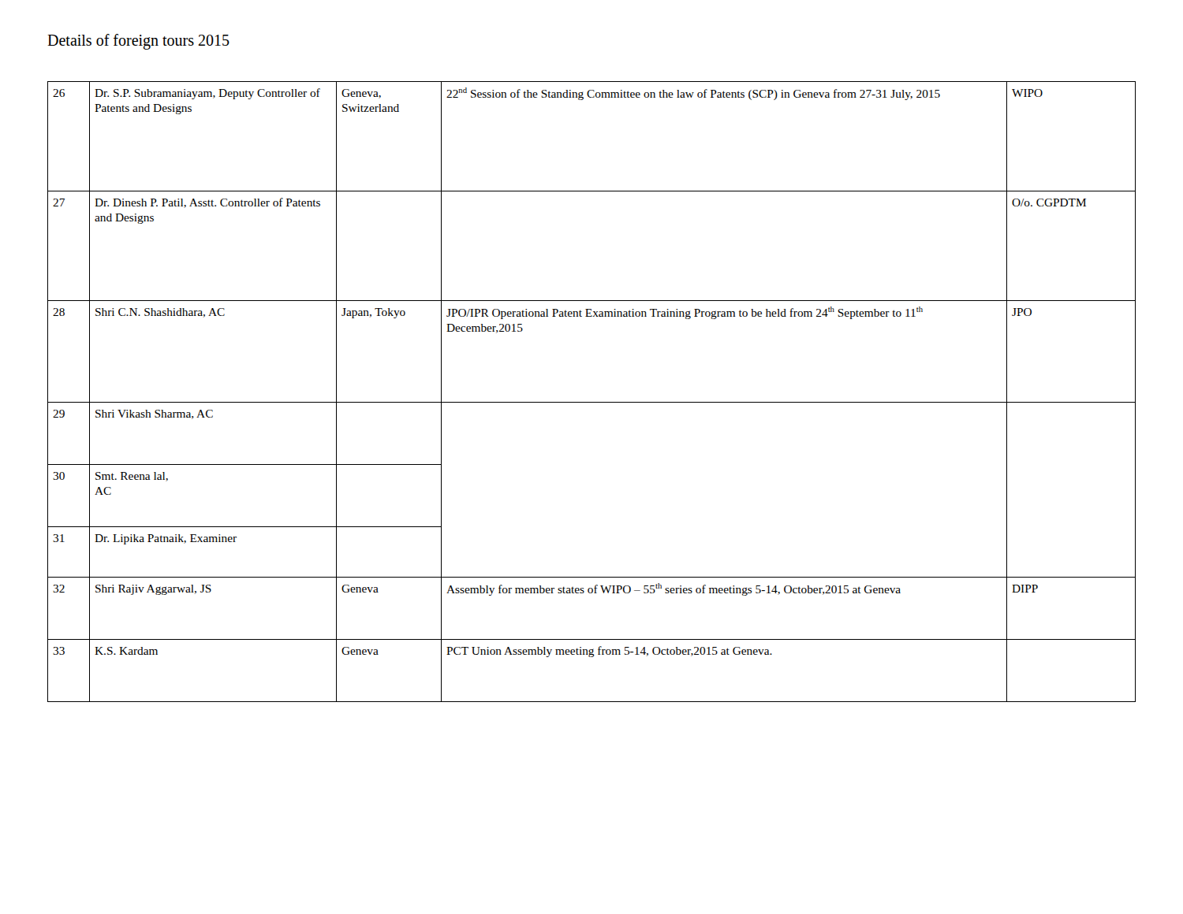Details of foreign tours 2015
| 26 | Dr. S.P. Subramaniayam, Deputy Controller of Patents and Designs | Geneva, Switzerland | 22 nd Session of the Standing Committee on the law of Patents (SCP) in Geneva from 27-31 July, 2015 | WIPO |
| 27 | Dr. Dinesh P. Patil, Asstt. Controller of Patents and Designs | | | O/o. CGPDTM |
| 28 | Shri C.N. Shashidhara, AC | Japan, Tokyo | JPO/IPR Operational Patent Examination Training Program to be held from 24 th September to 11 th December,2015 | JPO |
| 29 | Shri Vikash Sharma, AC | | | |
| 30 | Smt. Reena lal, AC | |
| 31 | Dr. Lipika Patnaik, Examiner | |
| 32 | Shri Rajiv Aggarwal, JS | Geneva | Assembly for member states of WIPO – 55 th series of meetings 5-14, October,2015 at Geneva | DIPP |
| 33 | K.S. Kardam | Geneva | PCT Union Assembly meeting from 5-14, October,2015 at Geneva. | |